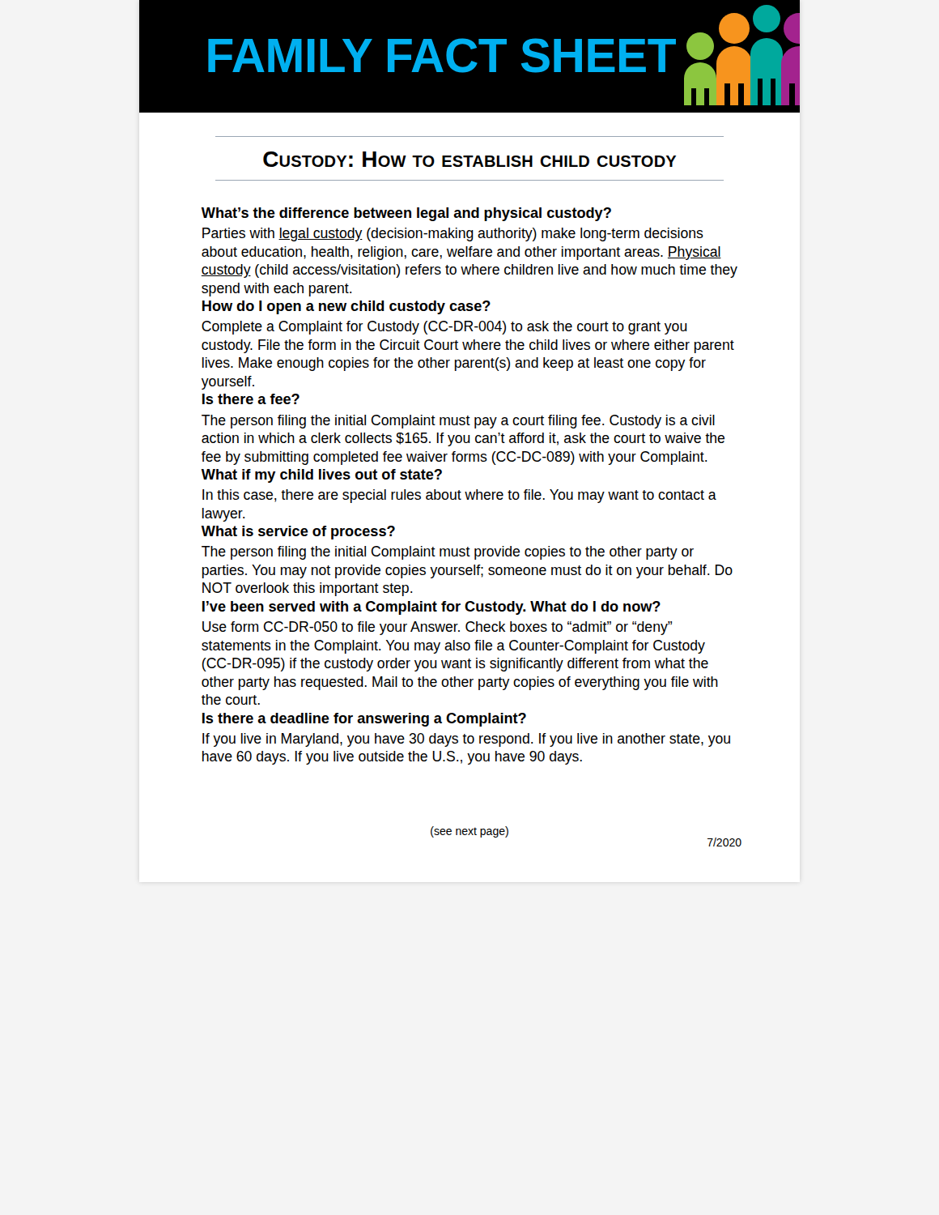Family Fact Sheet
Custody: How to establish child custody
What’s the difference between legal and physical custody?
Parties with legal custody (decision-making authority) make long-term decisions about education, health, religion, care, welfare and other important areas. Physical custody (child access/visitation) refers to where children live and how much time they spend with each parent.
How do I open a new child custody case?
Complete a Complaint for Custody (CC-DR-004) to ask the court to grant you custody. File the form in the Circuit Court where the child lives or where either parent lives. Make enough copies for the other parent(s) and keep at least one copy for yourself.
Is there a fee?
The person filing the initial Complaint must pay a court filing fee. Custody is a civil action in which a clerk collects $165. If you can’t afford it, ask the court to waive the fee by submitting completed fee waiver forms (CC-DC-089) with your Complaint.
What if my child lives out of state?
In this case, there are special rules about where to file. You may want to contact a lawyer.
What is service of process?
The person filing the initial Complaint must provide copies to the other party or parties. You may not provide copies yourself; someone must do it on your behalf. Do NOT overlook this important step.
I’ve been served with a Complaint for Custody. What do I do now?
Use form CC-DR-050 to file your Answer. Check boxes to “admit” or “deny” statements in the Complaint. You may also file a Counter-Complaint for Custody (CC-DR-095) if the custody order you want is significantly different from what the other party has requested. Mail to the other party copies of everything you file with the court.
Is there a deadline for answering a Complaint?
If you live in Maryland, you have 30 days to respond. If you live in another state, you have 60 days. If you live outside the U.S., you have 90 days.
(see next page)
7/2020